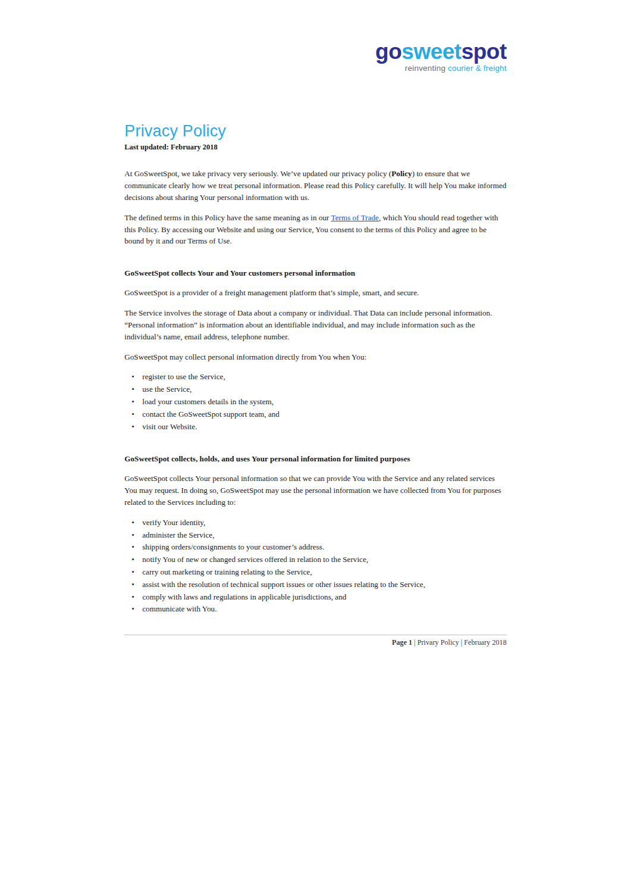go sweet spot
reinventing courier & freight
Privacy Policy
Last updated: February 2018
At GoSweetSpot, we take privacy very seriously. We’ve updated our privacy policy (Policy) to ensure that we communicate clearly how we treat personal information. Please read this Policy carefully. It will help You make informed decisions about sharing Your personal information with us.
The defined terms in this Policy have the same meaning as in our Terms of Trade, which You should read together with this Policy. By accessing our Website and using our Service, You consent to the terms of this Policy and agree to be bound by it and our Terms of Use.
GoSweetSpot collects Your and Your customers personal information
GoSweetSpot is a provider of a freight management platform that’s simple, smart, and secure.
The Service involves the storage of Data about a company or individual. That Data can include personal information. “Personal information” is information about an identifiable individual, and may include information such as the individual’s name, email address, telephone number.
GoSweetSpot may collect personal information directly from You when You:
register to use the Service,
use the Service,
load your customers details in the system,
contact the GoSweetSpot support team, and
visit our Website.
GoSweetSpot collects, holds, and uses Your personal information for limited purposes
GoSweetSpot collects Your personal information so that we can provide You with the Service and any related services You may request. In doing so, GoSweetSpot may use the personal information we have collected from You for purposes related to the Services including to:
verify Your identity,
administer the Service,
shipping orders/consignments to your customer’s address.
notify You of new or changed services offered in relation to the Service,
carry out marketing or training relating to the Service,
assist with the resolution of technical support issues or other issues relating to the Service,
comply with laws and regulations in applicable jurisdictions, and
communicate with You.
Page 1 | Privary Policy | February 2018